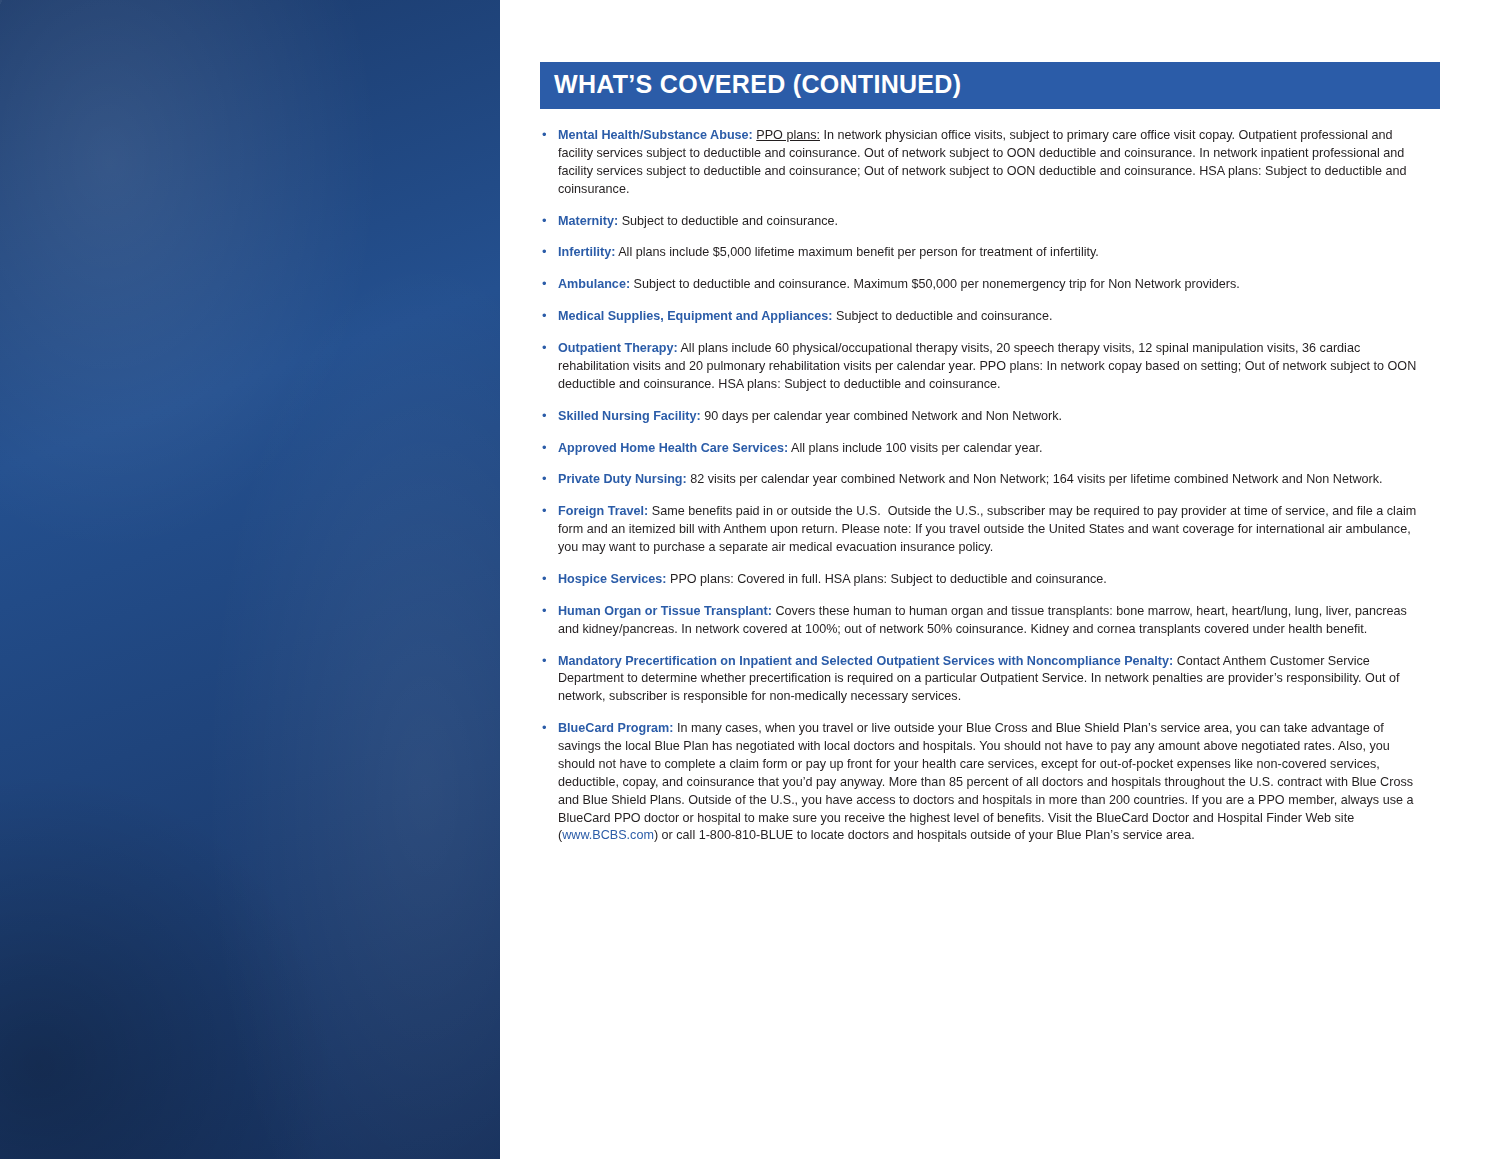What’s Covered (Continued)
Mental Health/Substance Abuse: PPO plans: In network physician office visits, subject to primary care office visit copay. Outpatient professional and facility services subject to deductible and coinsurance. Out of network subject to OON deductible and coinsurance. In network inpatient professional and facility services subject to deductible and coinsurance; Out of network subject to OON deductible and coinsurance. HSA plans: Subject to deductible and coinsurance.
Maternity: Subject to deductible and coinsurance.
Infertility: All plans include $5,000 lifetime maximum benefit per person for treatment of infertility.
Ambulance: Subject to deductible and coinsurance. Maximum $50,000 per nonemergency trip for Non Network providers.
Medical Supplies, Equipment and Appliances: Subject to deductible and coinsurance.
Outpatient Therapy: All plans include 60 physical/occupational therapy visits, 20 speech therapy visits, 12 spinal manipulation visits, 36 cardiac rehabilitation visits and 20 pulmonary rehabilitation visits per calendar year. PPO plans: In network copay based on setting; Out of network subject to OON deductible and coinsurance. HSA plans: Subject to deductible and coinsurance.
Skilled Nursing Facility: 90 days per calendar year combined Network and Non Network.
Approved Home Health Care Services: All plans include 100 visits per calendar year.
Private Duty Nursing: 82 visits per calendar year combined Network and Non Network; 164 visits per lifetime combined Network and Non Network.
Foreign Travel: Same benefits paid in or outside the U.S. Outside the U.S., subscriber may be required to pay provider at time of service, and file a claim form and an itemized bill with Anthem upon return. Please note: If you travel outside the United States and want coverage for international air ambulance, you may want to purchase a separate air medical evacuation insurance policy.
Hospice Services: PPO plans: Covered in full. HSA plans: Subject to deductible and coinsurance.
Human Organ or Tissue Transplant: Covers these human to human organ and tissue transplants: bone marrow, heart, heart/lung, lung, liver, pancreas and kidney/pancreas. In network covered at 100%; out of network 50% coinsurance. Kidney and cornea transplants covered under health benefit.
Mandatory Precertification on Inpatient and Selected Outpatient Services with Noncompliance Penalty: Contact Anthem Customer Service Department to determine whether precertification is required on a particular Outpatient Service. In network penalties are provider’s responsibility. Out of network, subscriber is responsible for non-medically necessary services.
BlueCard Program: In many cases, when you travel or live outside your Blue Cross and Blue Shield Plan’s service area, you can take advantage of savings the local Blue Plan has negotiated with local doctors and hospitals. You should not have to pay any amount above negotiated rates. Also, you should not have to complete a claim form or pay up front for your health care services, except for out-of-pocket expenses like non-covered services, deductible, copay, and coinsurance that you’d pay anyway. More than 85 percent of all doctors and hospitals throughout the U.S. contract with Blue Cross and Blue Shield Plans. Outside of the U.S., you have access to doctors and hospitals in more than 200 countries. If you are a PPO member, always use a BlueCard PPO doctor or hospital to make sure you receive the highest level of benefits. Visit the BlueCard Doctor and Hospital Finder Web site (www.BCBS.com) or call 1-800-810-BLUE to locate doctors and hospitals outside of your Blue Plan’s service area.